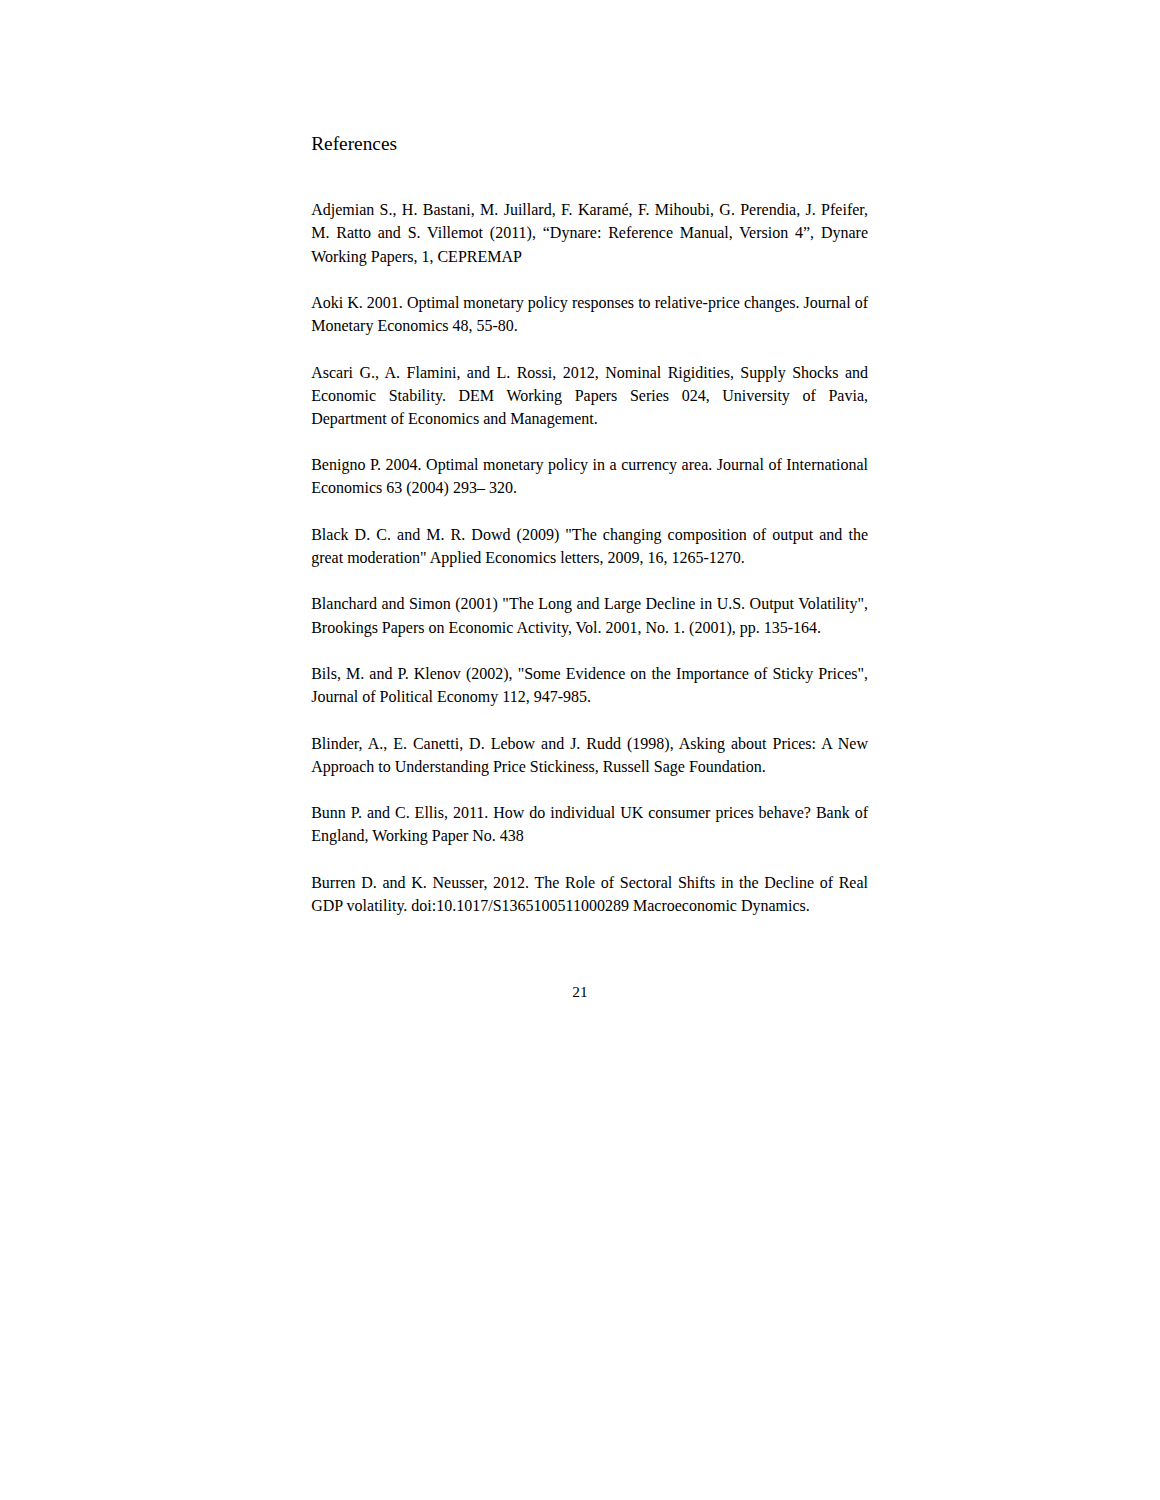References
Adjemian S., H. Bastani, M. Juillard, F. Karamé, F. Mihoubi, G. Perendia, J. Pfeifer, M. Ratto and S. Villemot (2011), “Dynare: Reference Manual, Version 4”, Dynare Working Papers, 1, CEPREMAP
Aoki K. 2001. Optimal monetary policy responses to relative-price changes. Journal of Monetary Economics 48, 55-80.
Ascari G., A. Flamini, and L. Rossi, 2012, Nominal Rigidities, Supply Shocks and Economic Stability. DEM Working Papers Series 024, University of Pavia, Department of Economics and Management.
Benigno P. 2004. Optimal monetary policy in a currency area. Journal of International Economics 63 (2004) 293– 320.
Black D. C. and M. R. Dowd (2009) "The changing composition of output and the great moderation" Applied Economics letters, 2009, 16, 1265-1270.
Blanchard and Simon (2001) "The Long and Large Decline in U.S. Output Volatility", Brookings Papers on Economic Activity, Vol. 2001, No. 1. (2001), pp. 135-164.
Bils, M. and P. Klenov (2002), "Some Evidence on the Importance of Sticky Prices", Journal of Political Economy 112, 947-985.
Blinder, A., E. Canetti, D. Lebow and J. Rudd (1998), Asking about Prices: A New Approach to Understanding Price Stickiness, Russell Sage Foundation.
Bunn P. and C. Ellis, 2011. How do individual UK consumer prices behave? Bank of England, Working Paper No. 438
Burren D. and K. Neusser, 2012. The Role of Sectoral Shifts in the Decline of Real GDP volatility. doi:10.1017/S1365100511000289 Macroeconomic Dynamics.
21